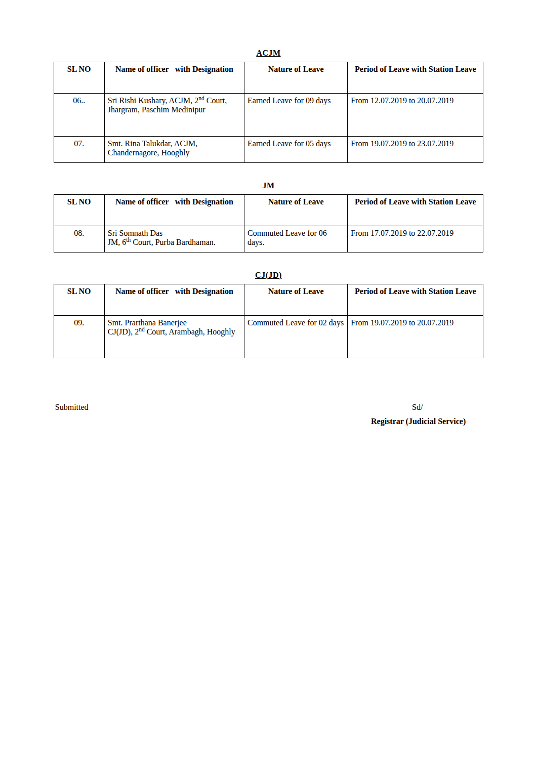ACJM
| SL NO | Name of officer with Designation | Nature of Leave | Period of Leave with Station Leave |
| --- | --- | --- | --- |
| 06.. | Sri Rishi Kushary, ACJM, 2 nd Court, Jhargram, Paschim Medinipur | Earned Leave for 09 days | From 12.07.2019 to 20.07.2019 |
| 07. | Smt. Rina Talukdar, ACJM, Chandernagore, Hooghly | Earned Leave for 05 days | From 19.07.2019 to 23.07.2019 |
JM
| SL NO | Name of officer with Designation | Nature of Leave | Period of Leave with Station Leave |
| --- | --- | --- | --- |
| 08. | Sri Somnath Das JM, 6 th Court, Purba Bardhaman. | Commuted Leave for 06 days. | From 17.07.2019 to 22.07.2019 |
CJ(JD)
| SL NO | Name of officer with Designation | Nature of Leave | Period of Leave with Station Leave |
| --- | --- | --- | --- |
| 09. | Smt. Prarthana Banerjee CJ(JD), 2 nd Court, Arambagh, Hooghly | Commuted Leave for 02 days | From 19.07.2019 to 20.07.2019 |
Submitted Sd/
Registrar (Judicial Service)